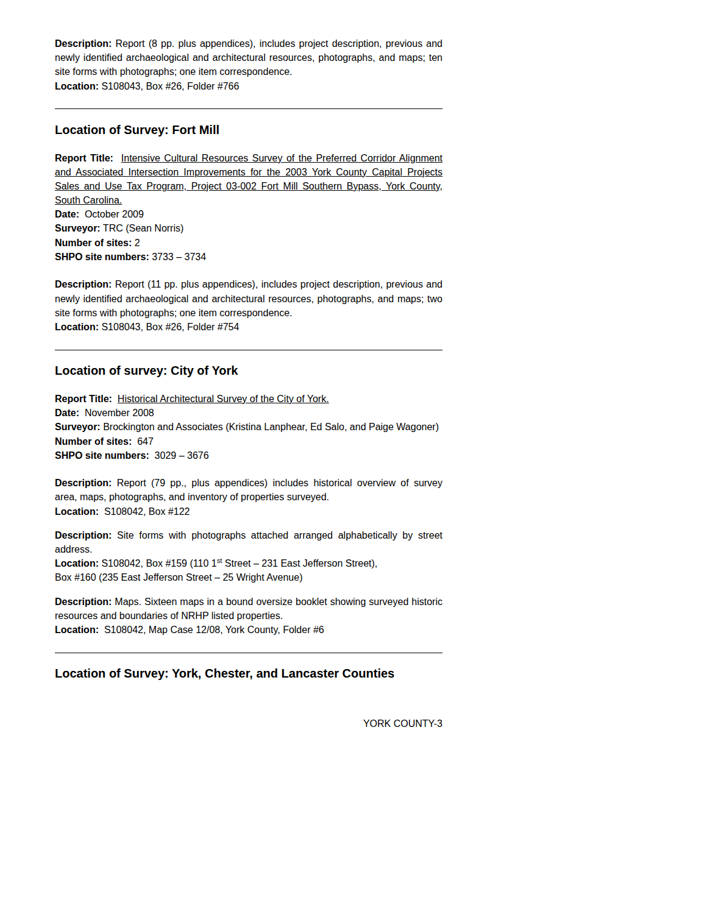Description: Report (8 pp. plus appendices), includes project description, previous and newly identified archaeological and architectural resources, photographs, and maps; ten site forms with photographs; one item correspondence.
Location: S108043, Box #26, Folder #766
Location of Survey: Fort Mill
Report Title: Intensive Cultural Resources Survey of the Preferred Corridor Alignment and Associated Intersection Improvements for the 2003 York County Capital Projects Sales and Use Tax Program, Project 03-002 Fort Mill Southern Bypass, York County, South Carolina.
Date: October 2009
Surveyor: TRC (Sean Norris)
Number of sites: 2
SHPO site numbers: 3733 – 3734
Description: Report (11 pp. plus appendices), includes project description, previous and newly identified archaeological and architectural resources, photographs, and maps; two site forms with photographs; one item correspondence.
Location: S108043, Box #26, Folder #754
Location of survey: City of York
Report Title: Historical Architectural Survey of the City of York.
Date: November 2008
Surveyor: Brockington and Associates (Kristina Lanphear, Ed Salo, and Paige Wagoner)
Number of sites: 647
SHPO site numbers: 3029 – 3676
Description: Report (79 pp., plus appendices) includes historical overview of survey area, maps, photographs, and inventory of properties surveyed.
Location: S108042, Box #122
Description: Site forms with photographs attached arranged alphabetically by street address.
Location: S108042, Box #159 (110 1st Street – 231 East Jefferson Street),
Box #160 (235 East Jefferson Street – 25 Wright Avenue)
Description: Maps. Sixteen maps in a bound oversize booklet showing surveyed historic resources and boundaries of NRHP listed properties.
Location: S108042, Map Case 12/08, York County, Folder #6
Location of Survey: York, Chester, and Lancaster Counties
YORK COUNTY-3